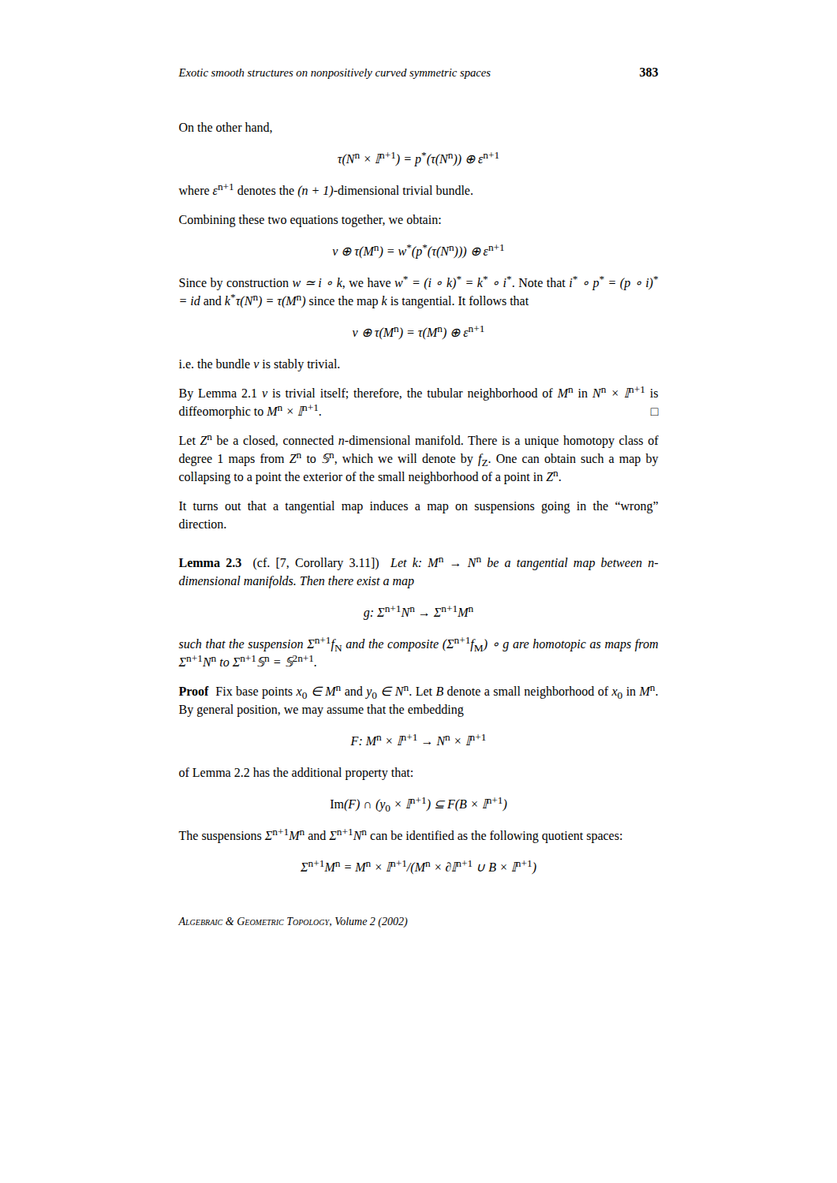Exotic smooth structures on nonpositively curved symmetric spaces 383
On the other hand,
τ(Nn × 𝕀n+1) = p*(τ(Nn)) ⊕ εn+1
where εn+1 denotes the (n + 1)-dimensional trivial bundle.
Combining these two equations together, we obtain:
ν ⊕ τ(Mn) = w*(p*(τ(Nn))) ⊕ εn+1
Since by construction w ≃ i ∘ k, we have w* = (i ∘ k)* = k* ∘ i*. Note that i* ∘ p* = (p ∘ i)* = id and k*τ(Nn) = τ(Mn) since the map k is tangential. It follows that
ν ⊕ τ(Mn) = τ(Mn) ⊕ εn+1
i.e. the bundle ν is stably trivial.
By Lemma 2.1 ν is trivial itself; therefore, the tubular neighborhood of Mn in Nn × 𝕀n+1 is diffeomorphic to Mn × 𝕀n+1. □
Let Zn be a closed, connected n-dimensional manifold. There is a unique homotopy class of degree 1 maps from Zn to 𝕊n, which we will denote by fZ. One can obtain such a map by collapsing to a point the exterior of the small neighborhood of a point in Zn.
It turns out that a tangential map induces a map on suspensions going in the “wrong” direction.
Lemma 2.3 (cf. [7, Corollary 3.11]) Let k: Mn → Nn be a tangential map between n-dimensional manifolds. Then there exist a map
g: Σn+1Nn → Σn+1Mn
such that the suspension Σn+1fN and the composite (Σn+1fM) ∘ g are homotopic as maps from Σn+1Nn to Σn+1𝕊n = 𝕊2n+1.
Proof Fix base points x0 ∈ Mn and y0 ∈ Nn. Let B denote a small neighborhood of x0 in Mn. By general position, we may assume that the embedding
F: Mn × 𝕀n+1 → Nn × 𝕀n+1
of Lemma 2.2 has the additional property that:
Im(F) ∩ (y0 × 𝕀n+1) ⊆ F(B × 𝕀n+1)
The suspensions Σn+1Mn and Σn+1Nn can be identified as the following quotient spaces:
Σn+1Mn = Mn × 𝕀n+1/(Mn × ∂𝕀n+1 ∪ B × 𝕀n+1)
Algebraic & Geometric Topology, Volume 2 (2002)